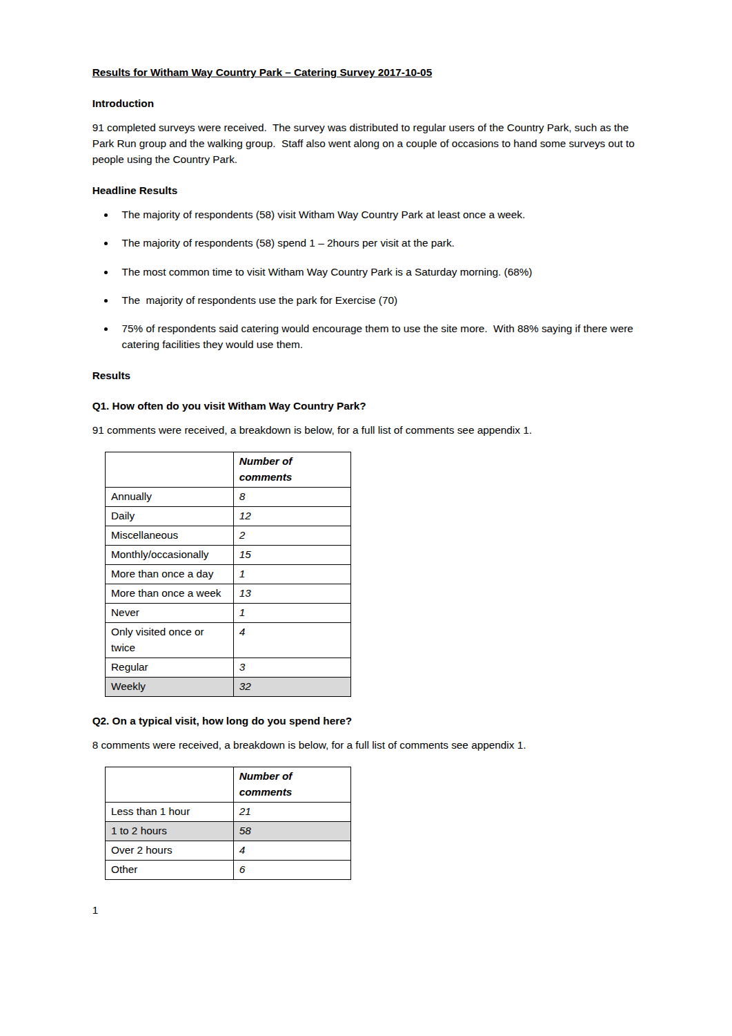Results for Witham Way Country Park – Catering Survey 2017-10-05
Introduction
91 completed surveys were received. The survey was distributed to regular users of the Country Park, such as the Park Run group and the walking group. Staff also went along on a couple of occasions to hand some surveys out to people using the Country Park.
Headline Results
The majority of respondents (58) visit Witham Way Country Park at least once a week.
The majority of respondents (58) spend 1 – 2hours per visit at the park.
The most common time to visit Witham Way Country Park is a Saturday morning. (68%)
The majority of respondents use the park for Exercise (70)
75% of respondents said catering would encourage them to use the site more. With 88% saying if there were catering facilities they would use them.
Results
Q1. How often do you visit Witham Way Country Park?
91 comments were received, a breakdown is below, for a full list of comments see appendix 1.
| | Number of comments |
| Annually | 8 |
| Daily | 12 |
| Miscellaneous | 2 |
| Monthly/occasionally | 15 |
| More than once a day | 1 |
| More than once a week | 13 |
| Never | 1 |
| Only visited once or twice | 4 |
| Regular | 3 |
| Weekly | 32 |
Q2. On a typical visit, how long do you spend here?
8 comments were received, a breakdown is below, for a full list of comments see appendix 1.
| | Number of comments |
| Less than 1 hour | 21 |
| 1 to 2 hours | 58 |
| Over 2 hours | 4 |
| Other | 6 |
1